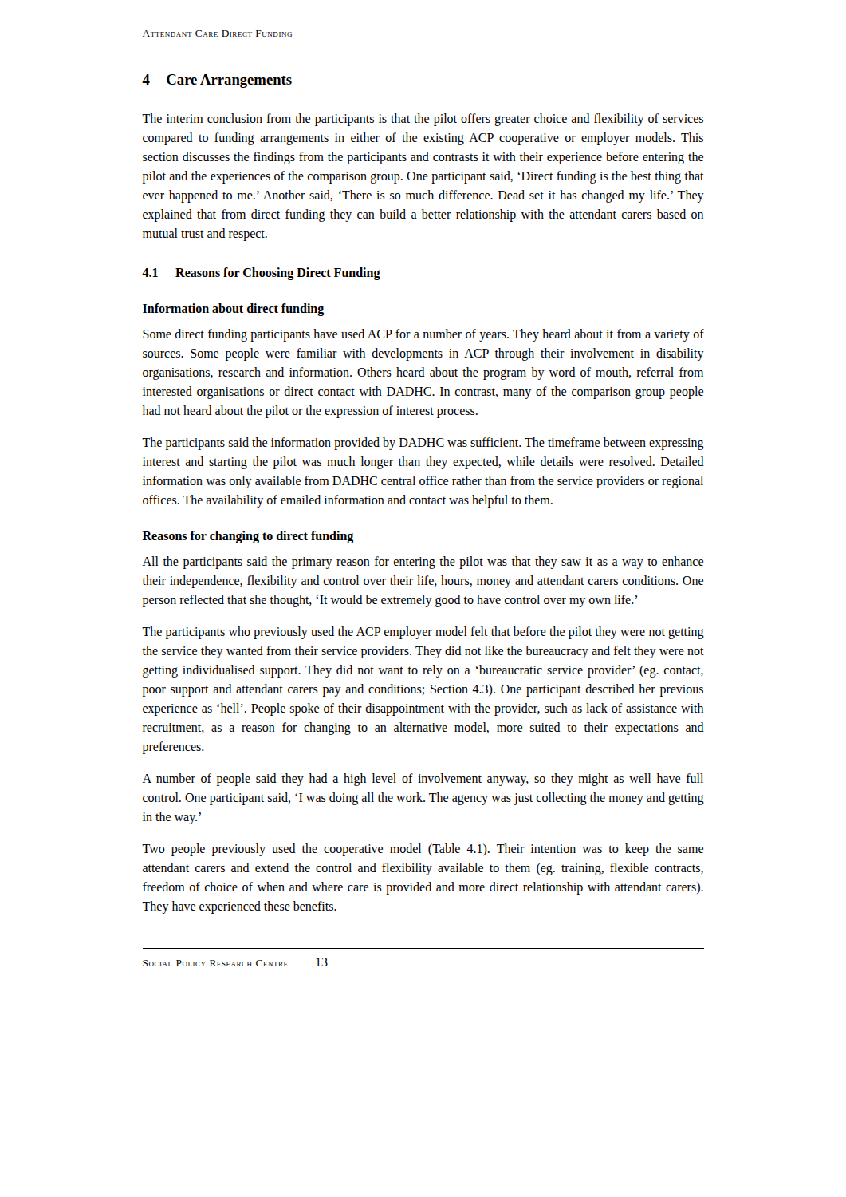Attendant Care Direct Funding
4 Care Arrangements
The interim conclusion from the participants is that the pilot offers greater choice and flexibility of services compared to funding arrangements in either of the existing ACP cooperative or employer models. This section discusses the findings from the participants and contrasts it with their experience before entering the pilot and the experiences of the comparison group. One participant said, ‘Direct funding is the best thing that ever happened to me.’ Another said, ‘There is so much difference. Dead set it has changed my life.’ They explained that from direct funding they can build a better relationship with the attendant carers based on mutual trust and respect.
4.1 Reasons for Choosing Direct Funding
Information about direct funding
Some direct funding participants have used ACP for a number of years. They heard about it from a variety of sources. Some people were familiar with developments in ACP through their involvement in disability organisations, research and information. Others heard about the program by word of mouth, referral from interested organisations or direct contact with DADHC. In contrast, many of the comparison group people had not heard about the pilot or the expression of interest process.
The participants said the information provided by DADHC was sufficient. The timeframe between expressing interest and starting the pilot was much longer than they expected, while details were resolved. Detailed information was only available from DADHC central office rather than from the service providers or regional offices. The availability of emailed information and contact was helpful to them.
Reasons for changing to direct funding
All the participants said the primary reason for entering the pilot was that they saw it as a way to enhance their independence, flexibility and control over their life, hours, money and attendant carers conditions. One person reflected that she thought, ‘It would be extremely good to have control over my own life.’
The participants who previously used the ACP employer model felt that before the pilot they were not getting the service they wanted from their service providers. They did not like the bureaucracy and felt they were not getting individualised support. They did not want to rely on a ‘bureaucratic service provider’ (eg. contact, poor support and attendant carers pay and conditions; Section 4.3). One participant described her previous experience as ‘hell’. People spoke of their disappointment with the provider, such as lack of assistance with recruitment, as a reason for changing to an alternative model, more suited to their expectations and preferences.
A number of people said they had a high level of involvement anyway, so they might as well have full control. One participant said, ‘I was doing all the work. The agency was just collecting the money and getting in the way.’
Two people previously used the cooperative model (Table 4.1). Their intention was to keep the same attendant carers and extend the control and flexibility available to them (eg. training, flexible contracts, freedom of choice of when and where care is provided and more direct relationship with attendant carers). They have experienced these benefits.
Social Policy Research Centre 13